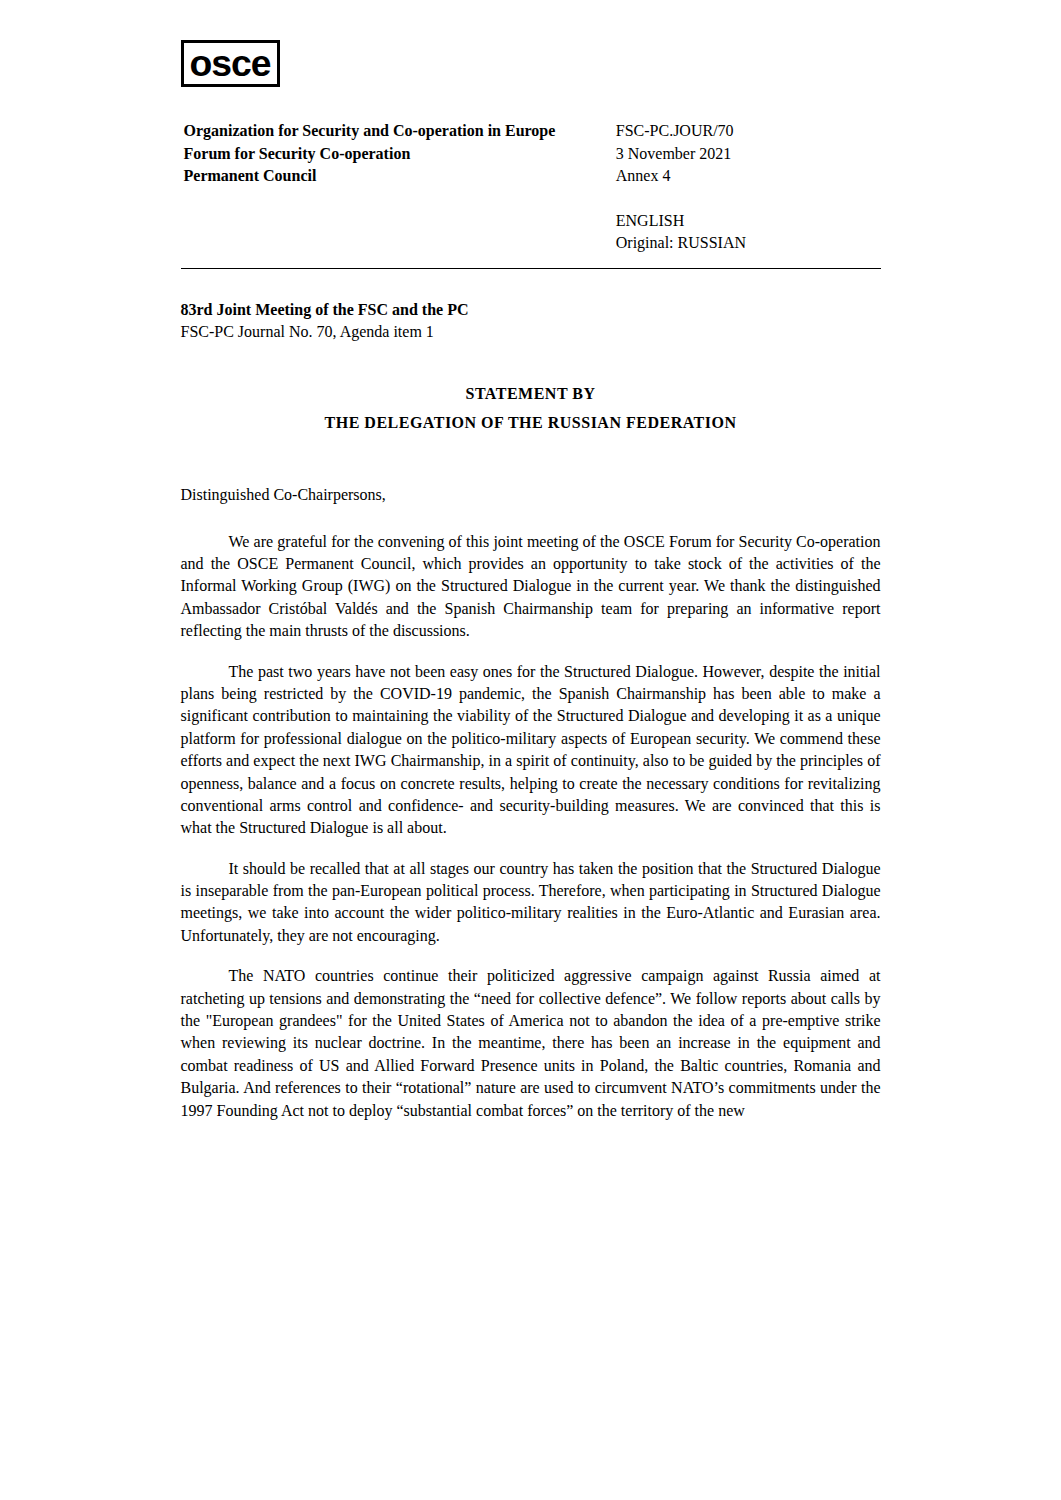osce
| Organization for Security and Co-operation in Europe Forum for Security Co-operation Permanent Council | FSC-PC.JOUR/70 3 November 2021 Annex 4 ENGLISH Original: RUSSIAN |
83rd Joint Meeting of the FSC and the PC
FSC-PC Journal No. 70, Agenda item 1
STATEMENT BY
THE DELEGATION OF THE RUSSIAN FEDERATION
Distinguished Co-Chairpersons,
We are grateful for the convening of this joint meeting of the OSCE Forum for Security Co-operation and the OSCE Permanent Council, which provides an opportunity to take stock of the activities of the Informal Working Group (IWG) on the Structured Dialogue in the current year. We thank the distinguished Ambassador Cristóbal Valdés and the Spanish Chairmanship team for preparing an informative report reflecting the main thrusts of the discussions.
The past two years have not been easy ones for the Structured Dialogue. However, despite the initial plans being restricted by the COVID-19 pandemic, the Spanish Chairmanship has been able to make a significant contribution to maintaining the viability of the Structured Dialogue and developing it as a unique platform for professional dialogue on the politico-military aspects of European security. We commend these efforts and expect the next IWG Chairmanship, in a spirit of continuity, also to be guided by the principles of openness, balance and a focus on concrete results, helping to create the necessary conditions for revitalizing conventional arms control and confidence- and security-building measures. We are convinced that this is what the Structured Dialogue is all about.
It should be recalled that at all stages our country has taken the position that the Structured Dialogue is inseparable from the pan-European political process. Therefore, when participating in Structured Dialogue meetings, we take into account the wider politico-military realities in the Euro-Atlantic and Eurasian area. Unfortunately, they are not encouraging.
The NATO countries continue their politicized aggressive campaign against Russia aimed at ratcheting up tensions and demonstrating the “need for collective defence”. We follow reports about calls by the "European grandees" for the United States of America not to abandon the idea of a pre-emptive strike when reviewing its nuclear doctrine. In the meantime, there has been an increase in the equipment and combat readiness of US and Allied Forward Presence units in Poland, the Baltic countries, Romania and Bulgaria. And references to their “rotational” nature are used to circumvent NATO’s commitments under the 1997 Founding Act not to deploy “substantial combat forces” on the territory of the new